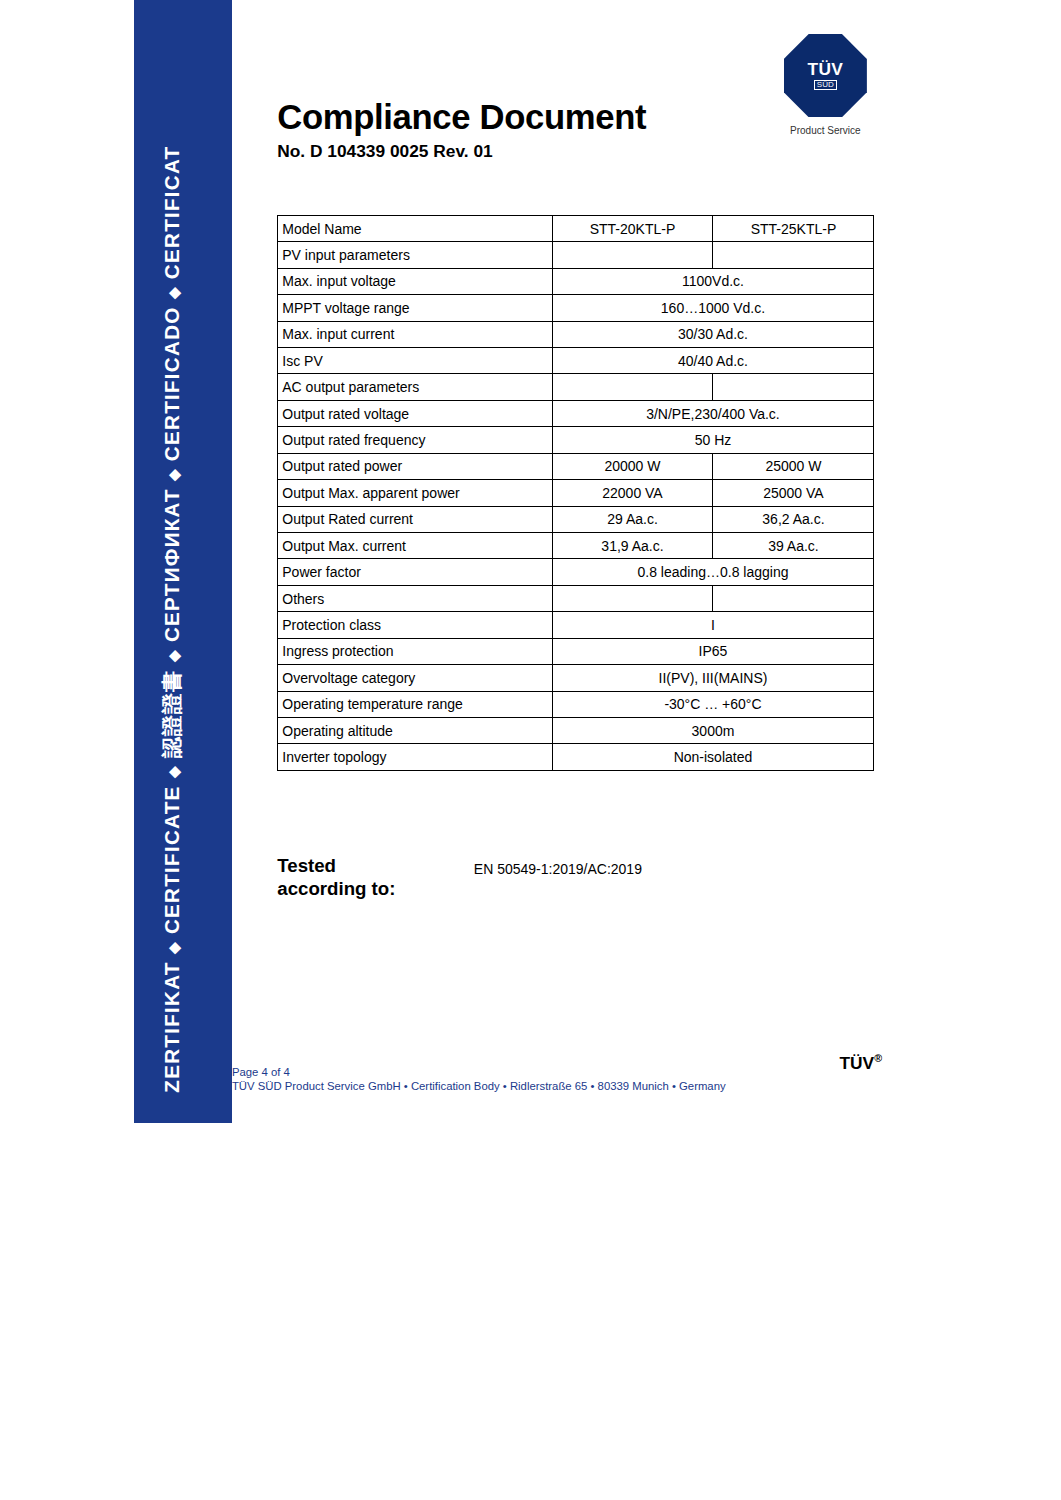ZERTIFIKAT ◆ CERTIFICATE ◆ 認證證書 ◆ СЕРТИФИКАТ ◆ CERTIFICADO ◆ CERTIFICAT
TÜV
SÜD
Product Service
Compliance Document
No. D 104339 0025 Rev. 01
| Model Name | STT-20KTL-P | STT-25KTL-P |
| PV input parameters | | |
| Max. input voltage | 1100Vd.c. |
| MPPT voltage range | 160…1000 Vd.c. |
| Max. input current | 30/30 Ad.c. |
| Isc PV | 40/40 Ad.c. |
| AC output parameters | | |
| Output rated voltage | 3/N/PE,230/400 Va.c. |
| Output rated frequency | 50 Hz |
| Output rated power | 20000 W | 25000 W |
| Output Max. apparent power | 22000 VA | 25000 VA |
| Output Rated current | 29 Aa.c. | 36,2 Aa.c. |
| Output Max. current | 31,9 Aa.c. | 39 Aa.c. |
| Power factor | 0.8 leading…0.8 lagging |
| Others | | |
| Protection class | I |
| Ingress protection | IP65 |
| Overvoltage category | II(PV), III(MAINS) |
| Operating temperature range | -30°C … +60°C |
| Operating altitude | 3000m |
| Inverter topology | Non-isolated |
Tested
according to:
EN 50549-1:2019/AC:2019
Page 4 of 4
TÜV SÜD Product Service GmbH • Certification Body • Ridlerstraße 65 • 80339 Munich • Germany
TÜV®